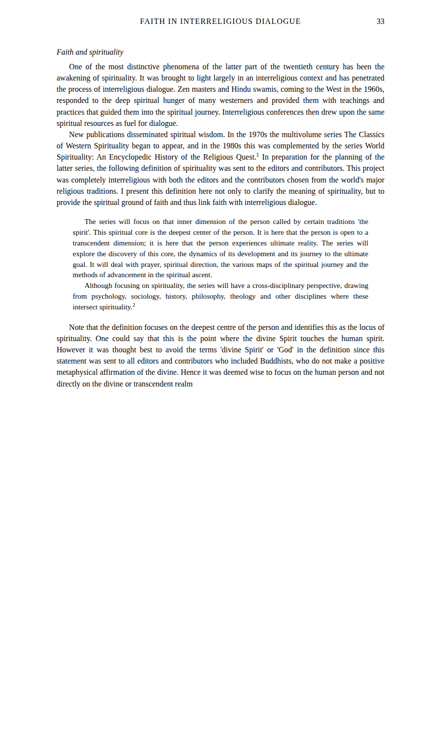FAITH IN INTERRELIGIOUS DIALOGUE 33
Faith and spirituality
One of the most distinctive phenomena of the latter part of the twentieth century has been the awakening of spirituality. It was brought to light largely in an interreligious context and has penetrated the process of interreligious dialogue. Zen masters and Hindu swamis, coming to the West in the 1960s, responded to the deep spiritual hunger of many westerners and provided them with teachings and practices that guided them into the spiritual journey. Interreligious conferences then drew upon the same spiritual resources as fuel for dialogue.
New publications disseminated spiritual wisdom. In the 1970s the multivolume series The Classics of Western Spirituality began to appear, and in the 1980s this was complemented by the series World Spirituality: An Encyclopedic History of the Religious Quest.1 In preparation for the planning of the latter series, the following definition of spirituality was sent to the editors and contributors. This project was completely interreligious with both the editors and the contributors chosen from the world's major religious traditions. I present this definition here not only to clarify the meaning of spirituality, but to provide the spiritual ground of faith and thus link faith with interreligious dialogue.
The series will focus on that inner dimension of the person called by certain traditions 'the spirit'. This spiritual core is the deepest center of the person. It is here that the person is open to a transcendent dimension; it is here that the person experiences ultimate reality. The series will explore the discovery of this core, the dynamics of its development and its journey to the ultimate goal. It will deal with prayer, spiritual direction, the various maps of the spiritual journey and the methods of advancement in the spiritual ascent.
Although focusing on spirituality, the series will have a cross-disciplinary perspective, drawing from psychology, sociology, history, philosophy, theology and other disciplines where these intersect spirituality.2
Note that the definition focuses on the deepest centre of the person and identifies this as the locus of spirituality. One could say that this is the point where the divine Spirit touches the human spirit. However it was thought best to avoid the terms 'divine Spirit' or 'God' in the definition since this statement was sent to all editors and contributors who included Buddhists, who do not make a positive metaphysical affirmation of the divine. Hence it was deemed wise to focus on the human person and not directly on the divine or transcendent realm